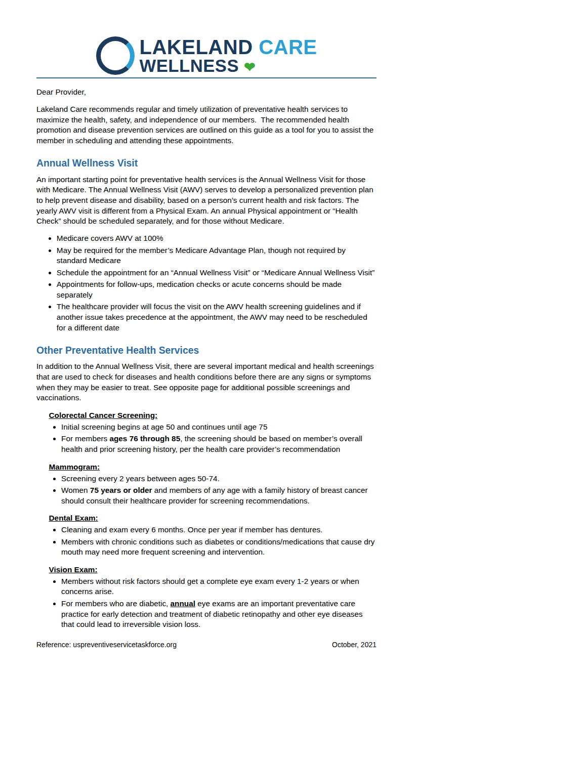LAKELAND CARE
WELLNESS ❤
Dear Provider,
Lakeland Care recommends regular and timely utilization of preventative health services to maximize the health, safety, and independence of our members. The recommended health promotion and disease prevention services are outlined on this guide as a tool for you to assist the member in scheduling and attending these appointments.
Annual Wellness Visit
An important starting point for preventative health services is the Annual Wellness Visit for those with Medicare. The Annual Wellness Visit (AWV) serves to develop a personalized prevention plan to help prevent disease and disability, based on a person’s current health and risk factors. The yearly AWV visit is different from a Physical Exam. An annual Physical appointment or “Health Check” should be scheduled separately, and for those without Medicare.
Medicare covers AWV at 100%
May be required for the member’s Medicare Advantage Plan, though not required by standard Medicare
Schedule the appointment for an “Annual Wellness Visit” or “Medicare Annual Wellness Visit”
Appointments for follow-ups, medication checks or acute concerns should be made separately
The healthcare provider will focus the visit on the AWV health screening guidelines and if another issue takes precedence at the appointment, the AWV may need to be rescheduled for a different date
Other Preventative Health Services
In addition to the Annual Wellness Visit, there are several important medical and health screenings that are used to check for diseases and health conditions before there are any signs or symptoms when they may be easier to treat. See opposite page for additional possible screenings and vaccinations.
Colorectal Cancer Screening:
Initial screening begins at age 50 and continues until age 75
For members ages 76 through 85, the screening should be based on member’s overall health and prior screening history, per the health care provider’s recommendation
Mammogram:
Screening every 2 years between ages 50-74.
Women 75 years or older and members of any age with a family history of breast cancer should consult their healthcare provider for screening recommendations.
Dental Exam:
Cleaning and exam every 6 months. Once per year if member has dentures.
Members with chronic conditions such as diabetes or conditions/medications that cause dry mouth may need more frequent screening and intervention.
Vision Exam:
Members without risk factors should get a complete eye exam every 1-2 years or when concerns arise.
For members who are diabetic, annual eye exams are an important preventative care practice for early detection and treatment of diabetic retinopathy and other eye diseases that could lead to irreversible vision loss.
Reference: uspreventiveservicetaskforce.org October, 2021